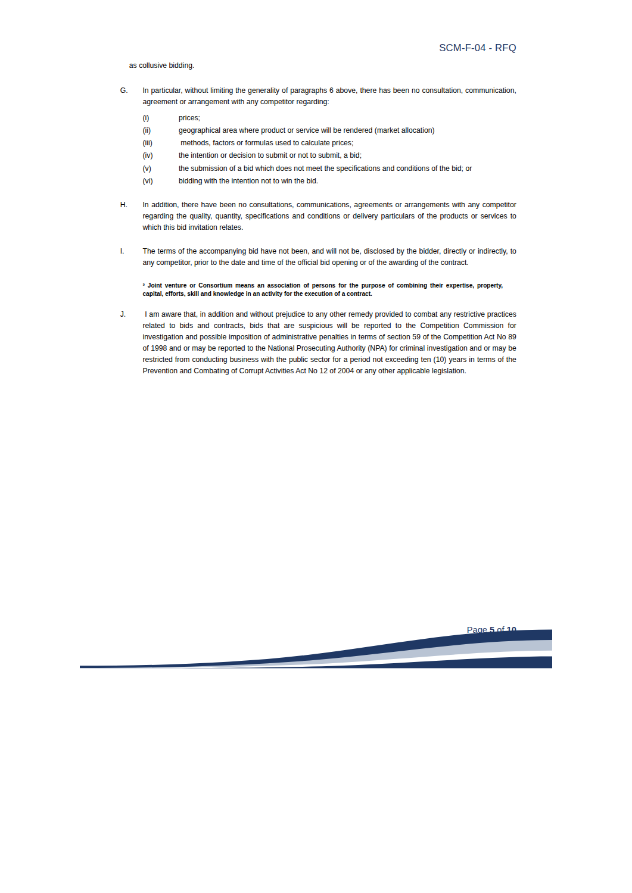SCM-F-04 - RFQ
as collusive bidding.
G. In particular, without limiting the generality of paragraphs 6 above, there has been no consultation, communication, agreement or arrangement with any competitor regarding:
(i) prices;
(ii) geographical area where product or service will be rendered (market allocation)
(iii) methods, factors or formulas used to calculate prices;
(iv) the intention or decision to submit or not to submit, a bid;
(v) the submission of a bid which does not meet the specifications and conditions of the bid; or
(vi) bidding with the intention not to win the bid.
H. In addition, there have been no consultations, communications, agreements or arrangements with any competitor regarding the quality, quantity, specifications and conditions or delivery particulars of the products or services to which this bid invitation relates.
I. The terms of the accompanying bid have not been, and will not be, disclosed by the bidder, directly or indirectly, to any competitor, prior to the date and time of the official bid opening or of the awarding of the contract.
³ Joint venture or Consortium means an association of persons for the purpose of combining their expertise, property, capital, efforts, skill and knowledge in an activity for the execution of a contract.
J. I am aware that, in addition and without prejudice to any other remedy provided to combat any restrictive practices related to bids and contracts, bids that are suspicious will be reported to the Competition Commission for investigation and possible imposition of administrative penalties in terms of section 59 of the Competition Act No 89 of 1998 and or may be reported to the National Prosecuting Authority (NPA) for criminal investigation and or may be restricted from conducting business with the public sector for a period not exceeding ten (10) years in terms of the Prevention and Combating of Corrupt Activities Act No 12 of 2004 or any other applicable legislation.
Page 5 of 10